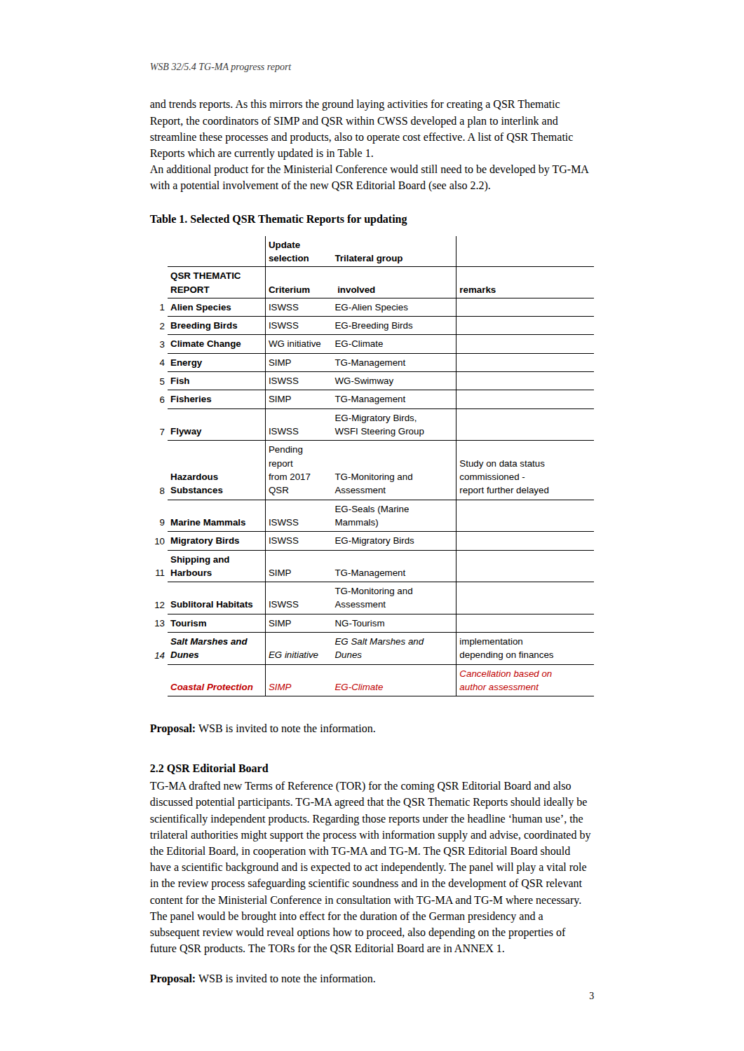WSB 32/5.4 TG-MA progress report
and trends reports. As this mirrors the ground laying activities for creating a QSR Thematic Report, the coordinators of SIMP and QSR within CWSS developed a plan to interlink and streamline these processes and products, also to operate cost effective. A list of QSR Thematic Reports which are currently updated is in Table 1.
An additional product for the Ministerial Conference would still need to be developed by TG-MA with a potential involvement of the new QSR Editorial Board (see also 2.2).
Table 1. Selected QSR Thematic Reports for updating
| | | Update selection | Trilateral group | |
| --- | --- | --- | --- | --- |
| | QSR THEMATIC REPORT | Criterium | involved | remarks |
| 1 | Alien Species | ISWSS | EG-Alien Species | |
| 2 | Breeding Birds | ISWSS | EG-Breeding Birds | |
| 3 | Climate Change | WG initiative | EG-Climate | |
| 4 | Energy | SIMP | TG-Management | |
| 5 | Fish | ISWSS | WG-Swimway | |
| 6 | Fisheries | SIMP | TG-Management | |
| 7 | Flyway | ISWSS | EG-Migratory Birds, WSFI Steering Group | |
| 8 | Hazardous Substances | Pending report from 2017 QSR | TG-Monitoring and Assessment | Study on data status commissioned - report further delayed |
| 9 | Marine Mammals | ISWSS | EG-Seals (Marine Mammals) | |
| 10 | Migratory Birds | ISWSS | EG-Migratory Birds | |
| 11 | Shipping and Harbours | SIMP | TG-Management | |
| 12 | Sublitoral Habitats | ISWSS | TG-Monitoring and Assessment | |
| 13 | Tourism | SIMP | NG-Tourism | |
| 14 | Salt Marshes and Dunes | EG initiative | EG Salt Marshes and Dunes | implementation depending on finances |
| | Coastal Protection | SIMP | EG-Climate | Cancellation based on author assessment |
Proposal: WSB is invited to note the information.
2.2 QSR Editorial Board
TG-MA drafted new Terms of Reference (TOR) for the coming QSR Editorial Board and also discussed potential participants. TG-MA agreed that the QSR Thematic Reports should ideally be scientifically independent products. Regarding those reports under the headline ‘human use’, the trilateral authorities might support the process with information supply and advise, coordinated by the Editorial Board, in cooperation with TG-MA and TG-M. The QSR Editorial Board should have a scientific background and is expected to act independently. The panel will play a vital role in the review process safeguarding scientific soundness and in the development of QSR relevant content for the Ministerial Conference in consultation with TG-MA and TG-M where necessary. The panel would be brought into effect for the duration of the German presidency and a subsequent review would reveal options how to proceed, also depending on the properties of future QSR products. The TORs for the QSR Editorial Board are in ANNEX 1.
Proposal: WSB is invited to note the information.
3